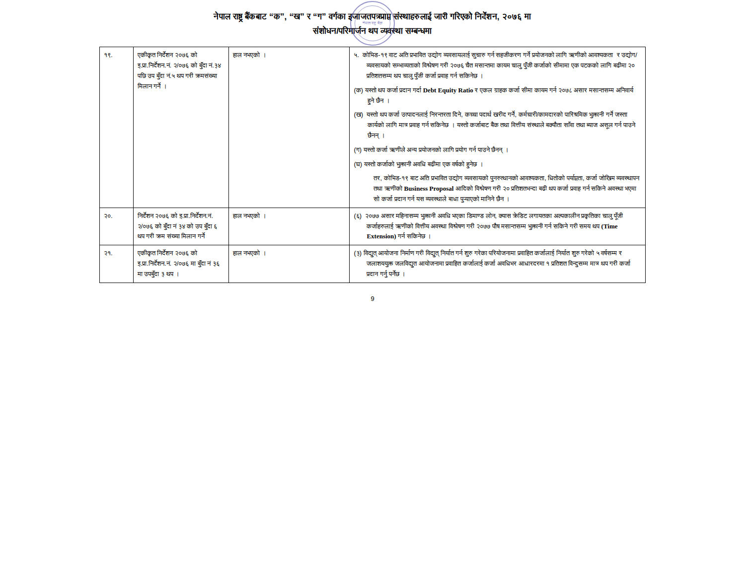नेपाल राष्ट्र बैंक
नेपाल राष्ट्र बैंकबाट “क”, “ख” र “ग” वर्गका इजाजतपत्रप्राप्त संस्थाहरुलाई जारी गरिएको निर्देशन, २०७६ मा
संशोधन/परिमार्जन थप व्यवस्था सम्बन्धमा
| १९. | एकीकृत निर्देशन २०७६ को इ.प्रा.निर्देशन.नं. २/०७६ को बुँदा नं.३४ पछि उप बुँदा नं.५ थप गरी क्रमसंख्या मिलान गर्ने । | हाल नभएको । | ५. कोभिड-१९ वाट अति प्रभावित उद्योग व्यवसायलाई सुचारु गर्न सहजीकरण गर्ने प्रयोजनको लागि ऋणीको आवश्यकता र उद्योग/ व्यवसायको सम्भाव्यताको विश्लेषण गरी २०७६ चैत मसान्तमा कायम चालु पुँजी कर्जाको सीमामा एक पटकको लागि बढीमा २० प्रतिशतसम्म थप चालु पुँजी कर्जा प्रवाह गर्न सकिनेछ । (क) यस्तो थप कर्जा प्रदान गर्दा Debt Equity Ratio र एकल ग्राहक कर्जा सीमा कायम गर्न २०७८ असार मसान्तसम्म अनिवार्य हुने छैन । (ख) यस्तो थप कर्जा उत्पादनलाई निरन्तरता दिने, कच्चा पदार्थ खरीद गर्ने, कर्मचारी/कामदारको पारिश्रमिक भुक्तानी गर्ने जस्ता कार्यको लागि मात्र प्रवाह गर्न सकिनेछ । यस्तो कर्जाबाट बैंक तथा वित्तीय संस्थाले बक्यौता साँवा तथा ब्याज असूल गर्न पाउने छैनन् । (ग) यस्तो कर्जा ऋणीले अन्य प्रयोजनको लागि प्रयोग गर्न पाउने छैनन् । (घ) यस्तो कर्जाको भुक्तानी अवधि बढीमा एक वर्षको हुनेछ । तर, कोभिड-१९ बाट अति प्रभावित उद्योग व्यवसायको पुनरुत्थानको आवश्यकता, धितोको पर्याप्तता, कर्जा जोखिम व्यवस्थापन तथा ऋणीको Business Proposal आदिको विश्लेषण गरी २० प्रतिशतभन्दा बढी थप कर्जा प्रवाह गर्न सकिने अवस्था भएमा सो कर्जा प्रदान गर्न यस व्यवस्थाले बाधा पुऱ्याएको मानिने छैन । |
| २०. | निर्देशन २०७६ को इ.प्रा.निर्देशन.नं. २/०७६ को बुँदा नं ३४ को उप बुँदा ६ थप गरी क्रम संख्या मिलान गर्ने | हाल नभएको । | (६) २०७७ असार महिनासम्म भुक्तानी अवधि भएका डिमाण्ड लोन, क्यास क्रेडिट लगायतका अल्पकालीन प्रकृतिका चालु पूँजी कर्जाहरुलाई ऋणीको वित्तीय अवस्था विश्लेषण गरी २०७७ पौष मसान्तसम्म भुक्तानी गर्न सकिने गरी समय थप (Time Extension) गर्न सकिनेछ । |
| २१. | एकीकृत निर्देशन २०७६ को इ.प्रा.निर्देशन.नं. २/०७६ मा बुँदा नं ३६ मा उपबुँदा ३ थप । | हाल नभएको । | (३) विद्युत् आयोजना निर्माण गरी विद्युत् निर्यात गर्न शुरु गरेका परियोजनामा प्रवाहित कर्जालाई निर्यात शुरु गरेको ५ वर्षसम्म र जलाशययुक्त जलविद्युत आयोजनामा प्रवाहित कर्जालाई कर्जा अवधिभर आधारदरमा १ प्रतिशत विन्दुसम्म मात्र थप गरी कर्जा प्रदान गर्नु पर्नेछ । |
9